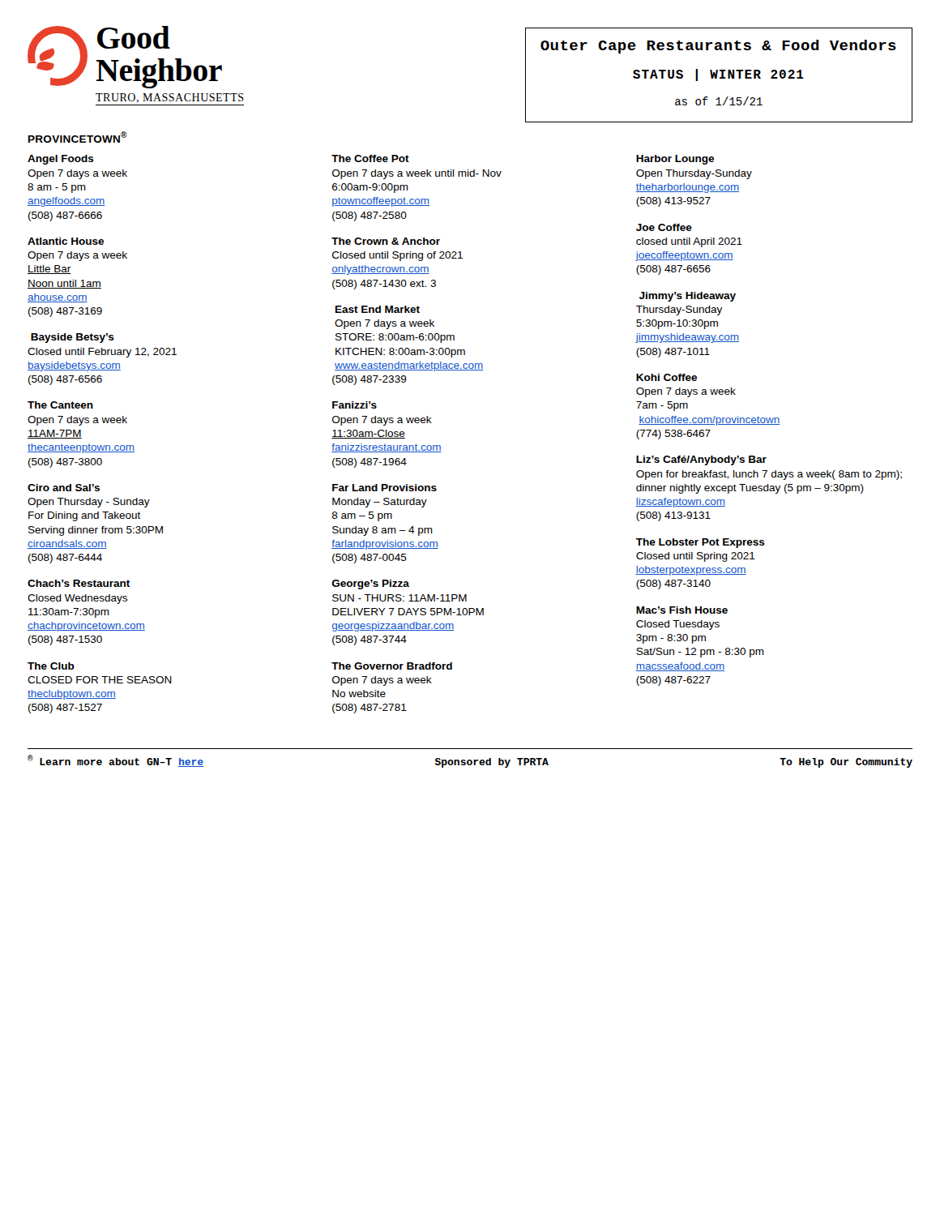Good Neighbor TRURO, MASSACHUSETTS
Outer Cape Restaurants & Food Vendors
STATUS | WINTER 2021
as of 1/15/21
PROVINCETOWN®
Angel Foods
Open 7 days a week
8 am - 5 pm
angelfoods.com
(508) 487-6666
Atlantic House
Open 7 days a week
Little Bar
Noon until 1am
ahouse.com
(508) 487-3169
Bayside Betsy’s
Closed until February 12, 2021
baysidebetsys.com
(508) 487-6566
The Canteen
Open 7 days a week
11AM-7PM
thecanteenptown.com
(508) 487-3800
Ciro and Sal’s
Open Thursday - Sunday
For Dining and Takeout
Serving dinner from 5:30PM
ciroandsals.com
(508) 487-6444
Chach’s Restaurant
Closed Wednesdays
11:30am-7:30pm
chachprovincetown.com
(508) 487-1530
The Club
CLOSED FOR THE SEASON
theclubptown.com
(508) 487-1527
The Coffee Pot
Open 7 days a week until mid- Nov
6:00am-9:00pm
ptowncoffeepot.com
(508) 487-2580
The Crown & Anchor
Closed until Spring of 2021
onlyatthecrown.com
(508) 487-1430 ext. 3
East End Market
Open 7 days a week
STORE: 8:00am-6:00pm
KITCHEN: 8:00am-3:00pm
www.eastendmarketplace.com
(508) 487-2339
Fanizzi’s
Open 7 days a week
11:30am-Close
fanizzisrestaurant.com
(508) 487-1964
Far Land Provisions
Monday – Saturday
8 am – 5 pm
Sunday 8 am – 4 pm
farlandprovisions.com
(508) 487-0045
George’s Pizza
SUN - THURS: 11AM-11PM
DELIVERY 7 DAYS 5PM-10PM
georgespizzaandbar.com
(508) 487-3744
The Governor Bradford
Open 7 days a week
No website
(508) 487-2781
Harbor Lounge
Open Thursday-Sunday
theharborlounge.com
(508) 413-9527
Joe Coffee
closed until April 2021
joecoffeeptown.com
(508) 487-6656
Jimmy’s Hideaway
Thursday-Sunday
5:30pm-10:30pm
jimmyshideaway.com
(508) 487-1011
Kohi Coffee
Open 7 days a week
7am - 5pm
kohicoffee.com/provincetown
(774) 538-6467
Liz’s Café/Anybody’s Bar
Open for breakfast, lunch 7 days a week( 8am to 2pm); dinner nightly except Tuesday (5 pm – 9:30pm)
lizscafeptown.com
(508) 413-9131
The Lobster Pot Express
Closed until Spring 2021
lobsterpotexpress.com
(508) 487-3140
Mac’s Fish House
Closed Tuesdays
3pm - 8:30 pm
Sat/Sun - 12 pm - 8:30 pm
macsseafood.com
(508) 487-6227
® Learn more about GN–T here
Sponsored by TPRTA
To Help Our Community